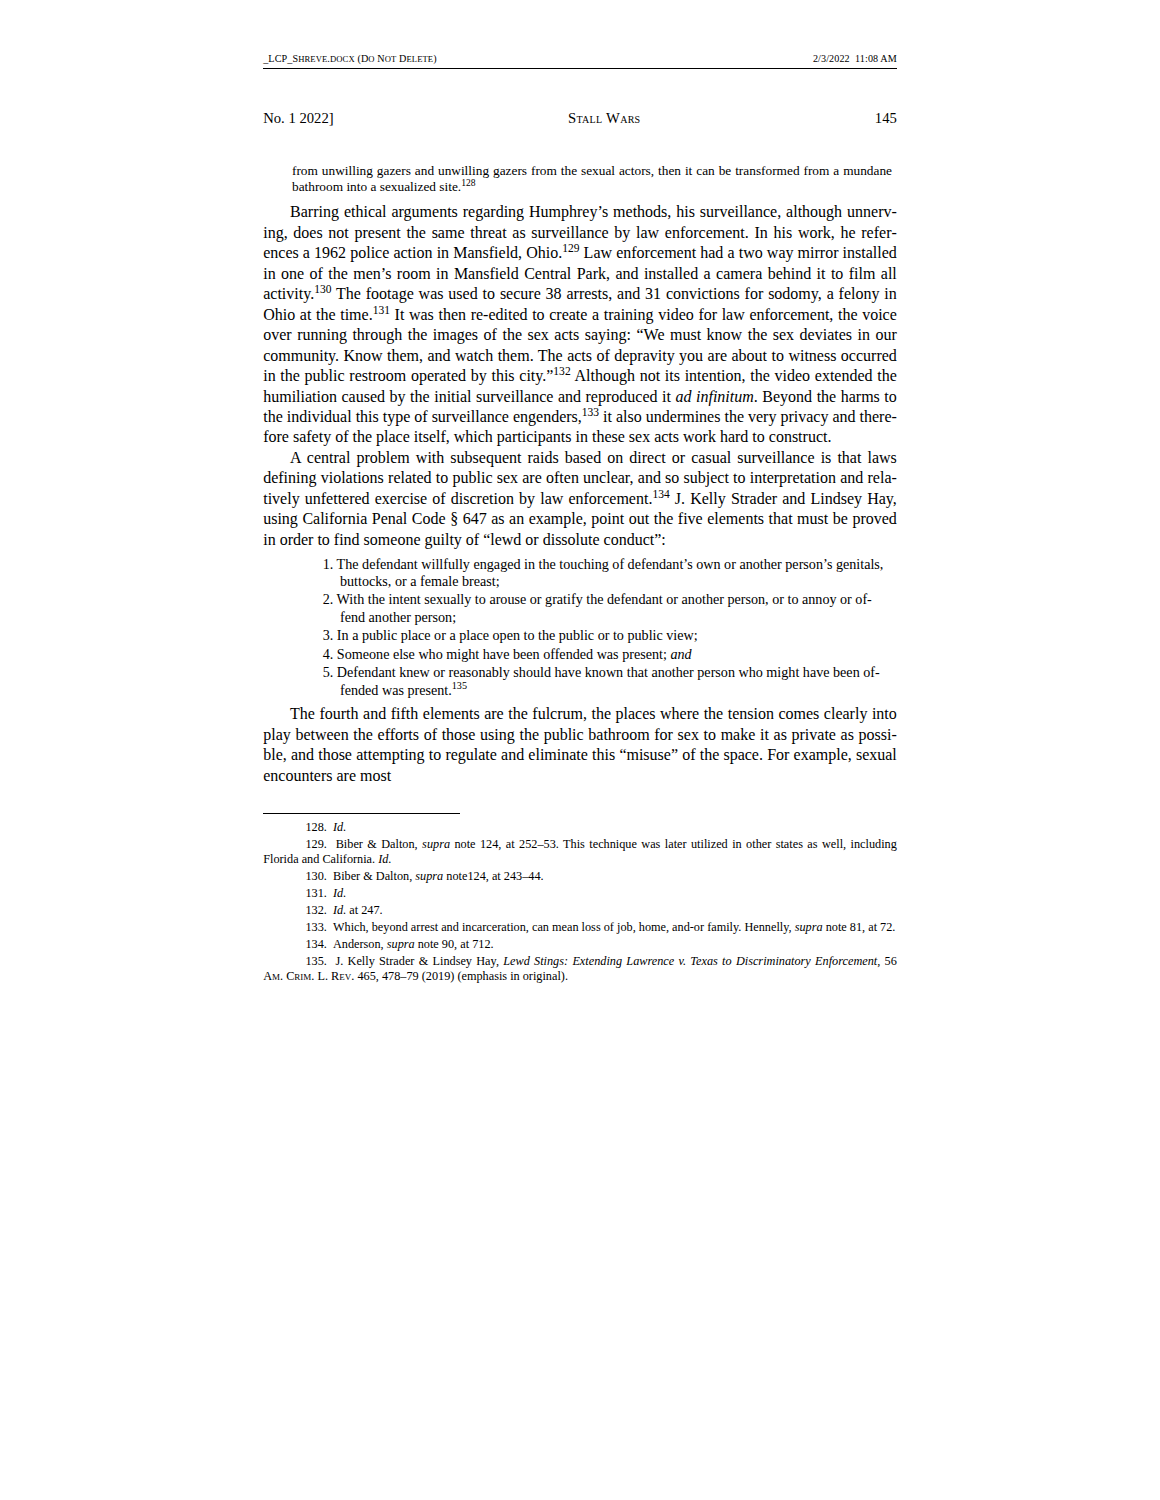_LCP_SHREVE.DOCX (DO NOT DELETE) 2/3/2022 11:08 AM
No. 1 2022] Stall Wars 145
from unwilling gazers and unwilling gazers from the sexual actors, then it can be trans­formed from a mundane bathroom into a sexualized site.128
Barring ethical arguments regarding Humphrey’s methods, his surveillance, although unnerving, does not present the same threat as surveillance by law enforcement. In his work, he references a 1962 police action in Mansfield, Ohio.129 Law enforcement had a two way mirror installed in one of the men’s room in Mansfield Central Park, and installed a camera behind it to film all activity.130 The footage was used to secure 38 arrests, and 31 convictions for sodomy, a felony in Ohio at the time.131 It was then re-edited to create a training video for law enforcement, the voice over running through the images of the sex acts saying: “We must know the sex deviates in our community. Know them, and watch them. The acts of depravity you are about to witness occurred in the public restroom operated by this city.”132 Although not its intention, the video extended the humiliation caused by the initial surveillance and reproduced it ad infinitum. Beyond the harms to the individual this type of surveillance engenders,133 it also undermines the very privacy and therefore safety of the place itself, which participants in these sex acts work hard to construct.
A central problem with subsequent raids based on direct or casual surveillance is that laws defining violations related to public sex are often unclear, and so subject to interpretation and relatively unfettered exercise of discretion by law enforcement.134 J. Kelly Strader and Lindsey Hay, using California Penal Code § 647 as an example, point out the five elements that must be proved in order to find someone guilty of “lewd or dissolute conduct”:
1. The defendant willfully engaged in the touching of defendant’s own or another person’s genitals, buttocks, or a female breast;
2. With the intent sexually to arouse or gratify the defendant or another person, or to annoy or offend another person;
3. In a public place or a place open to the public or to public view;
4. Someone else who might have been offended was present; and
5. Defendant knew or reasonably should have known that another person who might have been offended was present.135
The fourth and fifth elements are the fulcrum, the places where the tension comes clearly into play between the efforts of those using the public bathroom for sex to make it as private as possible, and those attempting to regulate and eliminate this “misuse” of the space. For example, sexual encounters are most
128. Id.
129. Biber & Dalton, supra note 124, at 252–53. This technique was later utilized in other states as well, including Florida and California. Id.
130. Biber & Dalton, supra note124, at 243–44.
131. Id.
132. Id. at 247.
133. Which, beyond arrest and incarceration, can mean loss of job, home, and-or family. Hennelly, supra note 81, at 72.
134. Anderson, supra note 90, at 712.
135. J. Kelly Strader & Lindsey Hay, Lewd Stings: Extending Lawrence v. Texas to Discriminatory Enforcement, 56 Am. Crim. L. Rev. 465, 478–79 (2019) (emphasis in original).